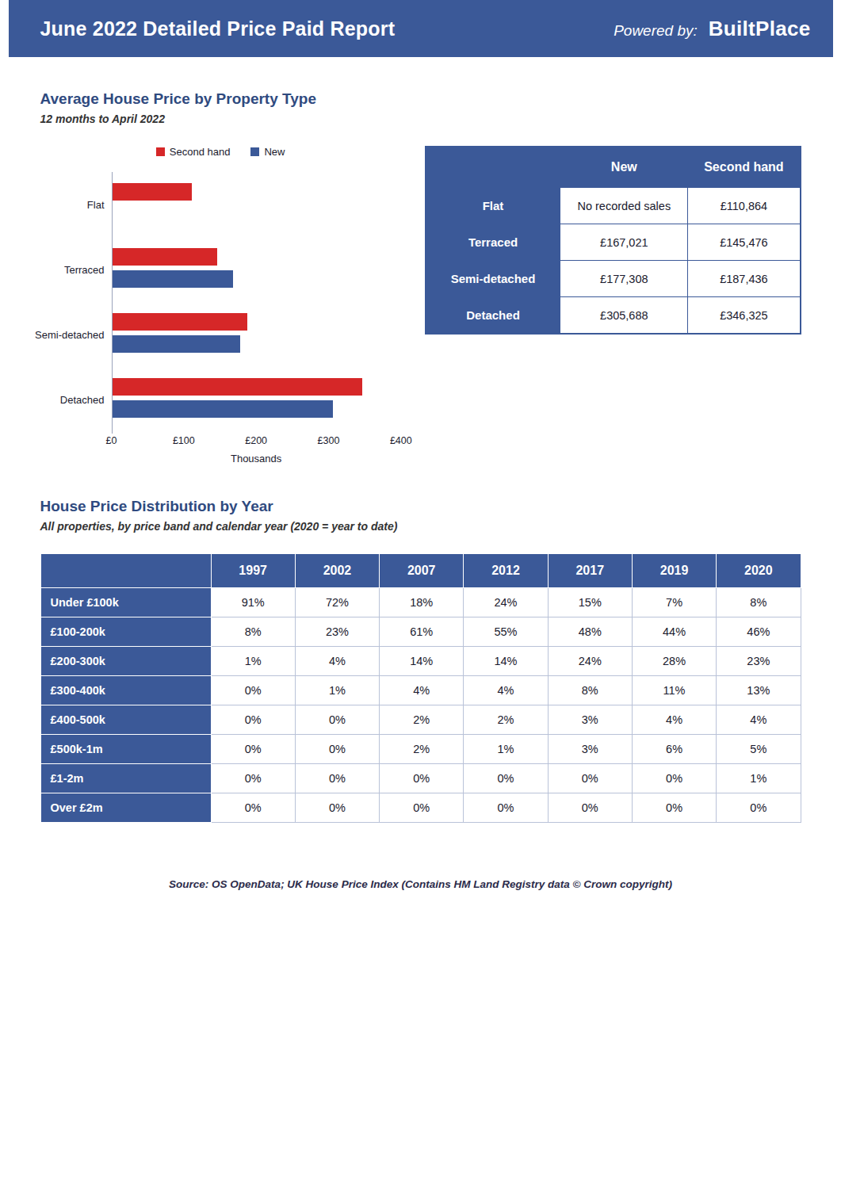June 2022 Detailed Price Paid Report
Powered by: BuiltPlace
Average House Price by Property Type
12 months to April 2022
Second hand New
Flat
Terraced
Semi-detached
Detached
£0 £100 £200 £300 £400
Thousands
| | New | Second hand |
| --- | --- | --- |
| Flat | No recorded sales | £110,864 |
| Terraced | £167,021 | £145,476 |
| Semi-detached | £177,308 | £187,436 |
| Detached | £305,688 | £346,325 |
House Price Distribution by Year
All properties, by price band and calendar year (2020 = year to date)
| | 1997 | 2002 | 2007 | 2012 | 2017 | 2019 | 2020 |
| --- | --- | --- | --- | --- | --- | --- | --- |
| Under £100k | 91% | 72% | 18% | 24% | 15% | 7% | 8% |
| £100-200k | 8% | 23% | 61% | 55% | 48% | 44% | 46% |
| £200-300k | 1% | 4% | 14% | 14% | 24% | 28% | 23% |
| £300-400k | 0% | 1% | 4% | 4% | 8% | 11% | 13% |
| £400-500k | 0% | 0% | 2% | 2% | 3% | 4% | 4% |
| £500k-1m | 0% | 0% | 2% | 1% | 3% | 6% | 5% |
| £1-2m | 0% | 0% | 0% | 0% | 0% | 0% | 1% |
| Over £2m | 0% | 0% | 0% | 0% | 0% | 0% | 0% |
Source: OS OpenData; UK House Price Index (Contains HM Land Registry data © Crown copyright)